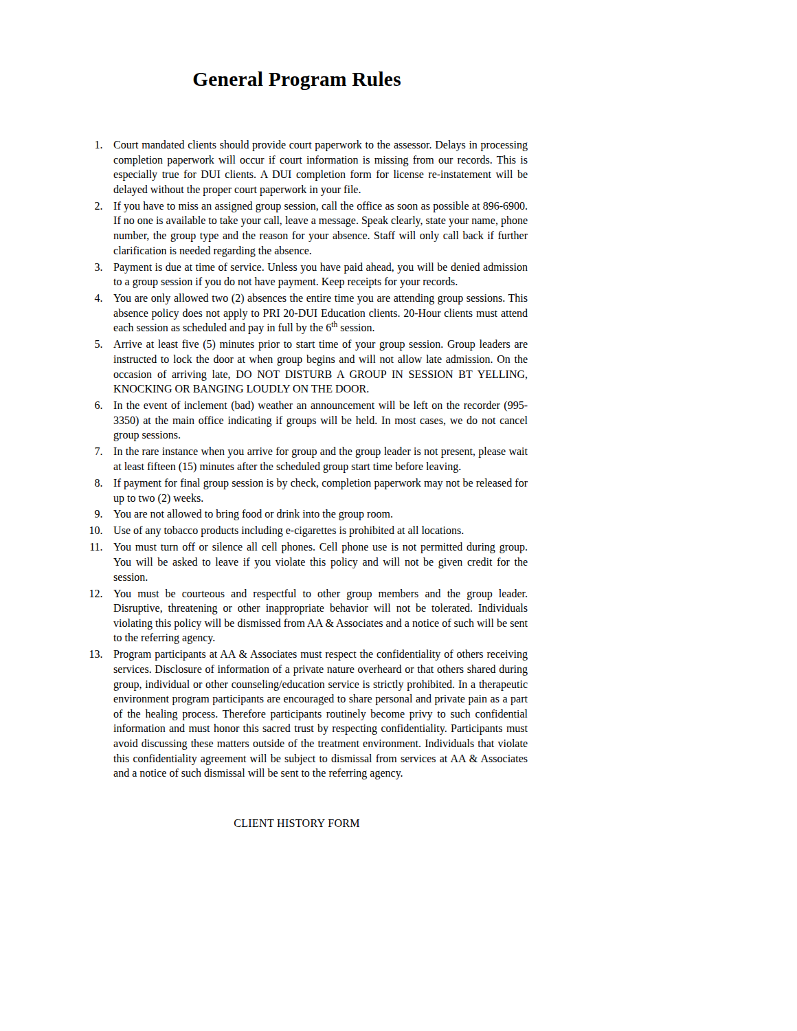General Program Rules
Court mandated clients should provide court paperwork to the assessor. Delays in processing completion paperwork will occur if court information is missing from our records. This is especially true for DUI clients. A DUI completion form for license re-instatement will be delayed without the proper court paperwork in your file.
If you have to miss an assigned group session, call the office as soon as possible at 896-6900. If no one is available to take your call, leave a message. Speak clearly, state your name, phone number, the group type and the reason for your absence. Staff will only call back if further clarification is needed regarding the absence.
Payment is due at time of service. Unless you have paid ahead, you will be denied admission to a group session if you do not have payment. Keep receipts for your records.
You are only allowed two (2) absences the entire time you are attending group sessions. This absence policy does not apply to PRI 20-DUI Education clients. 20-Hour clients must attend each session as scheduled and pay in full by the 6th session.
Arrive at least five (5) minutes prior to start time of your group session. Group leaders are instructed to lock the door at when group begins and will not allow late admission. On the occasion of arriving late, DO NOT DISTURB A GROUP IN SESSION BT YELLING, KNOCKING OR BANGING LOUDLY ON THE DOOR.
In the event of inclement (bad) weather an announcement will be left on the recorder (995-3350) at the main office indicating if groups will be held. In most cases, we do not cancel group sessions.
In the rare instance when you arrive for group and the group leader is not present, please wait at least fifteen (15) minutes after the scheduled group start time before leaving.
If payment for final group session is by check, completion paperwork may not be released for up to two (2) weeks.
You are not allowed to bring food or drink into the group room.
Use of any tobacco products including e-cigarettes is prohibited at all locations.
You must turn off or silence all cell phones. Cell phone use is not permitted during group. You will be asked to leave if you violate this policy and will not be given credit for the session.
You must be courteous and respectful to other group members and the group leader. Disruptive, threatening or other inappropriate behavior will not be tolerated. Individuals violating this policy will be dismissed from AA & Associates and a notice of such will be sent to the referring agency.
Program participants at AA & Associates must respect the confidentiality of others receiving services. Disclosure of information of a private nature overheard or that others shared during group, individual or other counseling/education service is strictly prohibited. In a therapeutic environment program participants are encouraged to share personal and private pain as a part of the healing process. Therefore participants routinely become privy to such confidential information and must honor this sacred trust by respecting confidentiality. Participants must avoid discussing these matters outside of the treatment environment. Individuals that violate this confidentiality agreement will be subject to dismissal from services at AA & Associates and a notice of such dismissal will be sent to the referring agency.
CLIENT HISTORY FORM